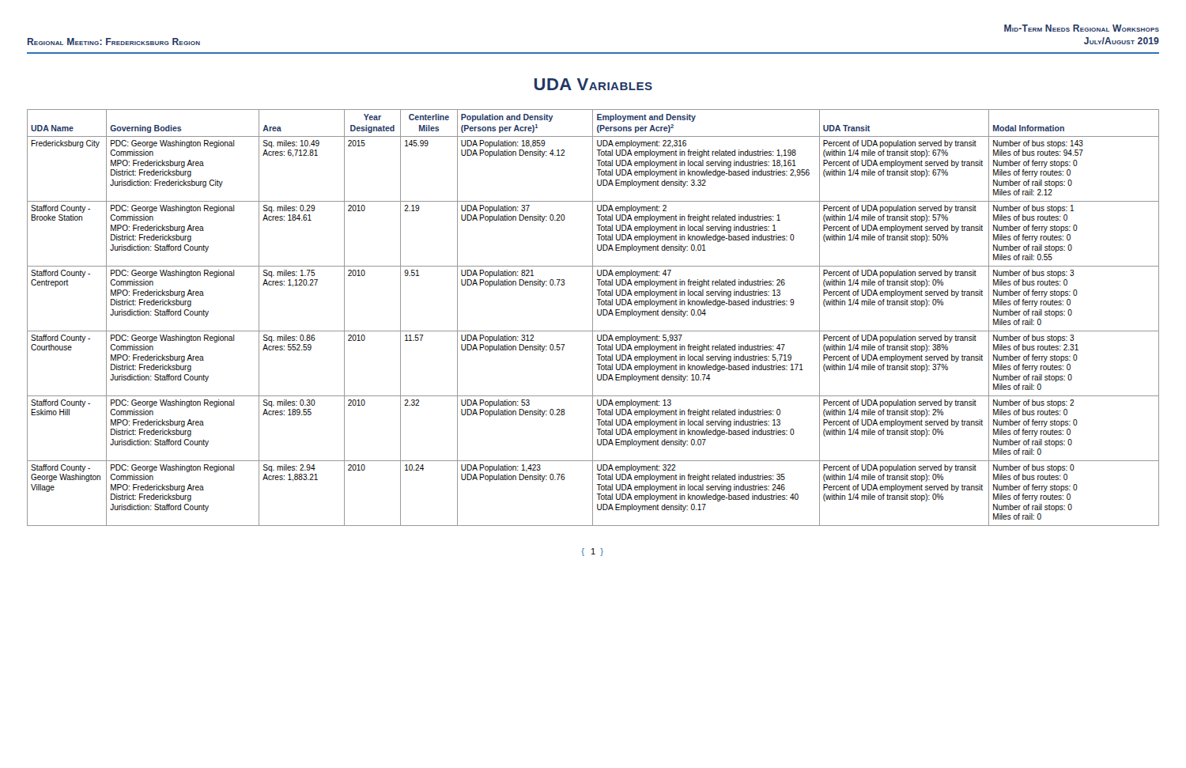Mid-Term Needs Regional Workshops
July/August 2019
Regional Meeting: Fredericksburg Region
UDA Variables
| UDA Name | Governing Bodies | Area | Year Designated | Centerline Miles | Population and Density (Persons per Acre) 1 | Employment and Density (Persons per Acre) 2 | UDA Transit | Modal Information |
| --- | --- | --- | --- | --- | --- | --- | --- | --- |
| Fredericksburg City | PDC: George Washington Regional Commission MPO: Fredericksburg Area District: Fredericksburg Jurisdiction: Fredericksburg City | Sq. miles: 10.49 Acres: 6,712.81 | 2015 | 145.99 | UDA Population: 18,859 UDA Population Density: 4.12 | UDA employment: 22,316 Total UDA employment in freight related industries: 1,198 Total UDA employment in local serving industries: 18,161 Total UDA employment in knowledge-based industries: 2,956 UDA Employment density: 3.32 | Percent of UDA population served by transit (within 1/4 mile of transit stop): 67% Percent of UDA employment served by transit (within 1/4 mile of transit stop): 67% | Number of bus stops: 143 Miles of bus routes: 94.57 Number of ferry stops: 0 Miles of ferry routes: 0 Number of rail stops: 0 Miles of rail: 2.12 |
| Stafford County -Brooke Station | PDC: George Washington Regional Commission MPO: Fredericksburg Area District: Fredericksburg Jurisdiction: Stafford County | Sq. miles: 0.29 Acres: 184.61 | 2010 | 2.19 | UDA Population: 37 UDA Population Density: 0.20 | UDA employment: 2 Total UDA employment in freight related industries: 1 Total UDA employment in local serving industries: 1 Total UDA employment in knowledge-based industries: 0 UDA Employment density: 0.01 | Percent of UDA population served by transit (within 1/4 mile of transit stop): 57% Percent of UDA employment served by transit (within 1/4 mile of transit stop): 50% | Number of bus stops: 1 Miles of bus routes: 0 Number of ferry stops: 0 Miles of ferry routes: 0 Number of rail stops: 0 Miles of rail: 0.55 |
| Stafford County -Centreport | PDC: George Washington Regional Commission MPO: Fredericksburg Area District: Fredericksburg Jurisdiction: Stafford County | Sq. miles: 1.75 Acres: 1,120.27 | 2010 | 9.51 | UDA Population: 821 UDA Population Density: 0.73 | UDA employment: 47 Total UDA employment in freight related industries: 26 Total UDA employment in local serving industries: 13 Total UDA employment in knowledge-based industries: 9 UDA Employment density: 0.04 | Percent of UDA population served by transit (within 1/4 mile of transit stop): 0% Percent of UDA employment served by transit (within 1/4 mile of transit stop): 0% | Number of bus stops: 3 Miles of bus routes: 0 Number of ferry stops: 0 Miles of ferry routes: 0 Number of rail stops: 0 Miles of rail: 0 |
| Stafford County -Courthouse | PDC: George Washington Regional Commission MPO: Fredericksburg Area District: Fredericksburg Jurisdiction: Stafford County | Sq. miles: 0.86 Acres: 552.59 | 2010 | 11.57 | UDA Population: 312 UDA Population Density: 0.57 | UDA employment: 5,937 Total UDA employment in freight related industries: 47 Total UDA employment in local serving industries: 5,719 Total UDA employment in knowledge-based industries: 171 UDA Employment density: 10.74 | Percent of UDA population served by transit (within 1/4 mile of transit stop): 38% Percent of UDA employment served by transit (within 1/4 mile of transit stop): 37% | Number of bus stops: 3 Miles of bus routes: 2.31 Number of ferry stops: 0 Miles of ferry routes: 0 Number of rail stops: 0 Miles of rail: 0 |
| Stafford County -Eskimo Hill | PDC: George Washington Regional Commission MPO: Fredericksburg Area District: Fredericksburg Jurisdiction: Stafford County | Sq. miles: 0.30 Acres: 189.55 | 2010 | 2.32 | UDA Population: 53 UDA Population Density: 0.28 | UDA employment: 13 Total UDA employment in freight related industries: 0 Total UDA employment in local serving industries: 13 Total UDA employment in knowledge-based industries: 0 UDA Employment density: 0.07 | Percent of UDA population served by transit (within 1/4 mile of transit stop): 2% Percent of UDA employment served by transit (within 1/4 mile of transit stop): 0% | Number of bus stops: 2 Miles of bus routes: 0 Number of ferry stops: 0 Miles of ferry routes: 0 Number of rail stops: 0 Miles of rail: 0 |
| Stafford County -George Washington Village | PDC: George Washington Regional Commission MPO: Fredericksburg Area District: Fredericksburg Jurisdiction: Stafford County | Sq. miles: 2.94 Acres: 1,883.21 | 2010 | 10.24 | UDA Population: 1,423 UDA Population Density: 0.76 | UDA employment: 322 Total UDA employment in freight related industries: 35 Total UDA employment in local serving industries: 246 Total UDA employment in knowledge-based industries: 40 UDA Employment density: 0.17 | Percent of UDA population served by transit (within 1/4 mile of transit stop): 0% Percent of UDA employment served by transit (within 1/4 mile of transit stop): 0% | Number of bus stops: 0 Miles of bus routes: 0 Number of ferry stops: 0 Miles of ferry routes: 0 Number of rail stops: 0 Miles of rail: 0 |
{ 1 }